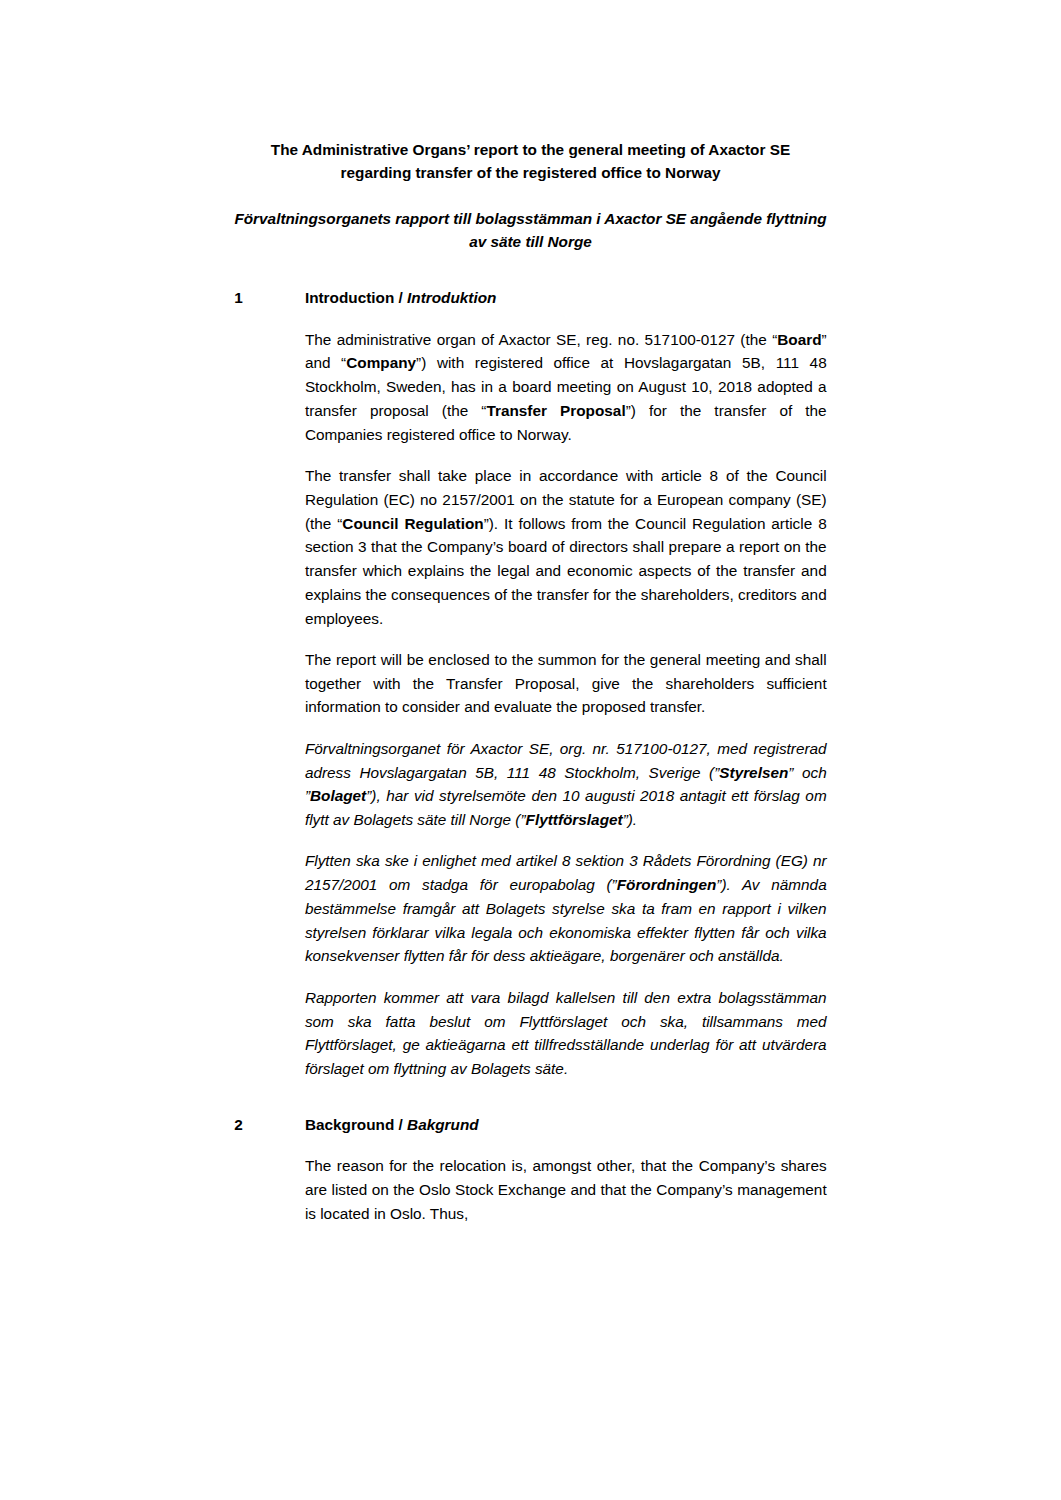The Administrative Organs’ report to the general meeting of Axactor SE regarding transfer of the registered office to Norway Förvaltningsorganets rapport till bolagsstämman i Axactor SE angående flyttning av säte till Norge
1 Introduction / Introduktion
The administrative organ of Axactor SE, reg. no. 517100-0127 (the “Board” and “Company”) with registered office at Hovslagargatan 5B, 111 48 Stockholm, Sweden, has in a board meeting on August 10, 2018 adopted a transfer proposal (the “Transfer Proposal”) for the transfer of the Companies registered office to Norway.
The transfer shall take place in accordance with article 8 of the Council Regulation (EC) no 2157/2001 on the statute for a European company (SE) (the “Council Regulation”). It follows from the Council Regulation article 8 section 3 that the Company’s board of directors shall prepare a report on the transfer which explains the legal and economic aspects of the transfer and explains the consequences of the transfer for the shareholders, creditors and employees.
The report will be enclosed to the summon for the general meeting and shall together with the Transfer Proposal, give the shareholders sufficient information to consider and evaluate the proposed transfer.
Förvaltningsorganet för Axactor SE, org. nr. 517100-0127, med registrerad adress Hovslagargatan 5B, 111 48 Stockholm, Sverige (”Styrelsen” och ”Bolaget”), har vid styrelsemöte den 10 augusti 2018 antagit ett förslag om flytt av Bolagets säte till Norge (”Flyttförslaget”).
Flytten ska ske i enlighet med artikel 8 sektion 3 Rådets Förordning (EG) nr 2157/2001 om stadga för europabolag (”Förordningen”). Av nämnda bestämmelse framgår att Bolagets styrelse ska ta fram en rapport i vilken styrelsen förklarar vilka legala och ekonomiska effekter flytten får och vilka konsekvenser flytten får för dess aktieägare, borgenärer och anställda.
Rapporten kommer att vara bilagd kallelsen till den extra bolagsstämman som ska fatta beslut om Flyttförslaget och ska, tillsammans med Flyttförslaget, ge aktieägarna ett tillfredsställande underlag för att utvärdera förslaget om flyttning av Bolagets säte.
2 Background / Bakgrund
The reason for the relocation is, amongst other, that the Company’s shares are listed on the Oslo Stock Exchange and that the Company’s management is located in Oslo. Thus,